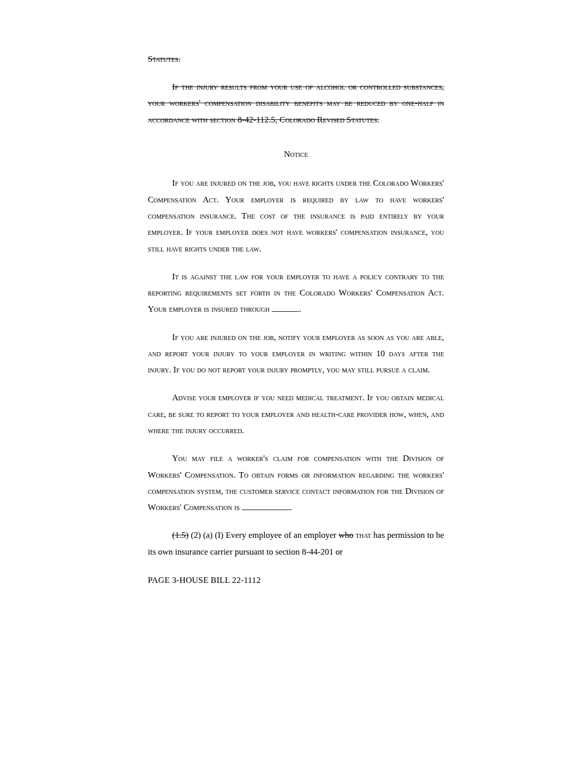Statutes.
If the injury results from your use of alcohol or controlled substances, your workers' compensation disability benefits may be reduced by one-half in accordance with section 8-42-112.5, Colorado Revised Statutes.
Notice
If you are injured on the job, you have rights under the Colorado Workers' Compensation Act. Your employer is required by law to have workers' compensation insurance. The cost of the insurance is paid entirely by your employer. If your employer does not have workers' compensation insurance, you still have rights under the law.
It is against the law for your employer to have a policy contrary to the reporting requirements set forth in the Colorado Workers' Compensation Act. Your employer is insured through .
If you are injured on the job, notify your employer as soon as you are able, and report your injury to your employer in writing within 10 days after the injury. If you do not report your injury promptly, you may still pursue a claim.
Advise your employer if you need medical treatment. If you obtain medical care, be sure to report to your employer and health-care provider how, when, and where the injury occurred.
You may file a worker's claim for compensation with the Division of Workers' Compensation. To obtain forms or information regarding the workers' compensation system, the customer service contact information for the Division of Workers' Compensation is .
(1.5) (2) (a) (I) Every employee of an employer who that has permission to be its own insurance carrier pursuant to section 8-44-201 or
PAGE 3-HOUSE BILL 22-1112